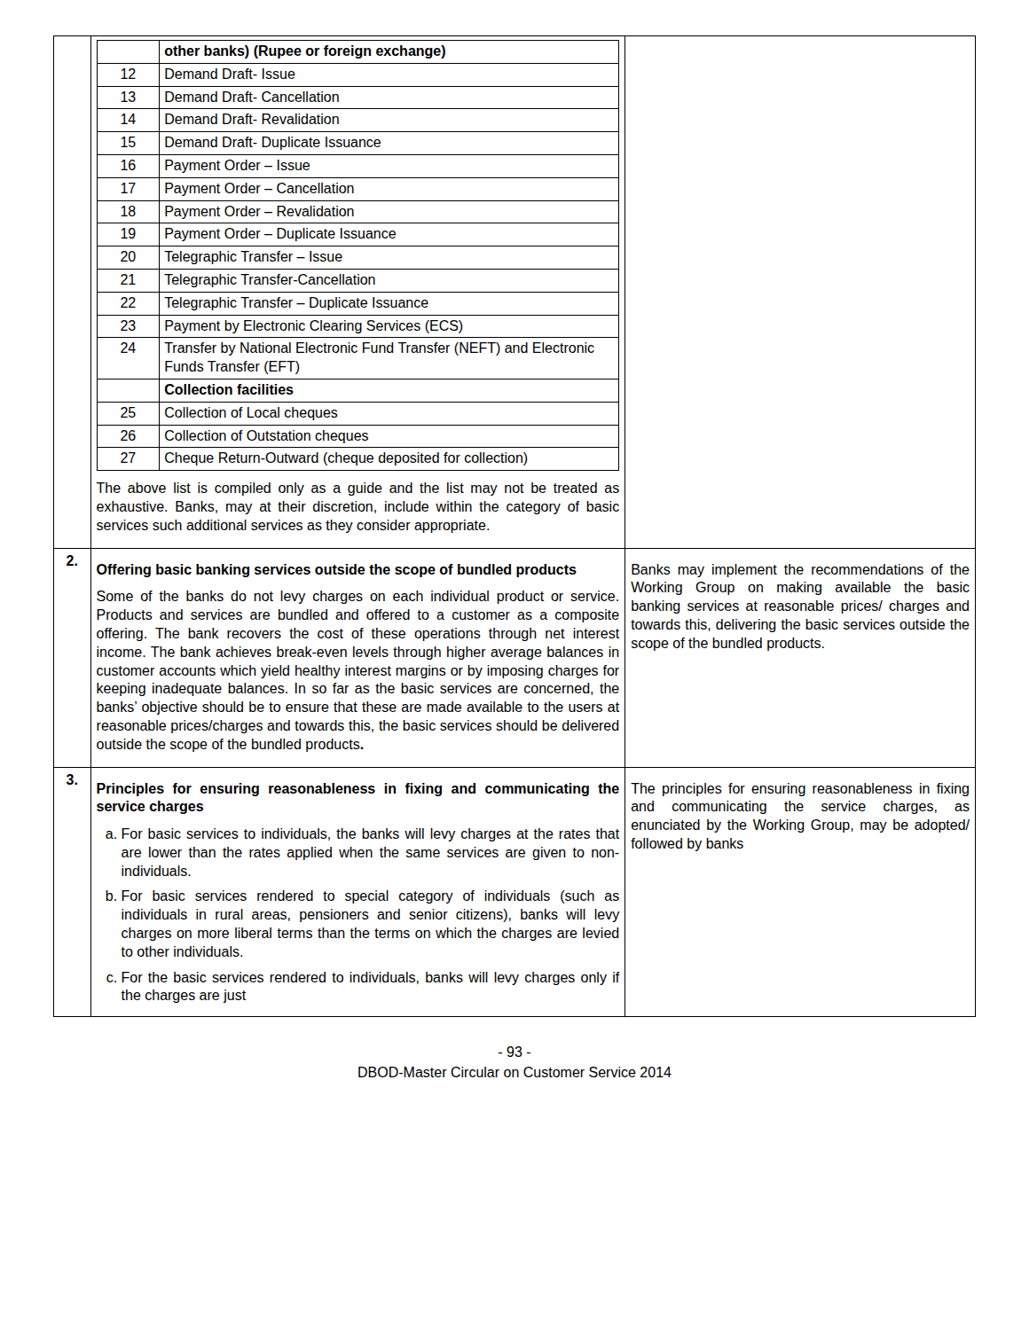| | / / other banks) (Rupee or foreign exchange) / / 12 / Demand Draft- Issue / / 13 / Demand Draft- Cancellation / / 14 / Demand Draft- Revalidation / / 15 / Demand Draft- Duplicate Issuance / / 16 / Payment Order – Issue / / 17 / Payment Order – Cancellation / / 18 / Payment Order – Revalidation / / 19 / Payment Order – Duplicate Issuance / / 20 / Telegraphic Transfer – Issue / / 21 / Telegraphic Transfer-Cancellation / / 22 / Telegraphic Transfer – Duplicate Issuance / / 23 / Payment by Electronic Clearing Services (ECS) / / 24 / Transfer by National Electronic Fund Transfer (NEFT) and Electronic Funds Transfer (EFT) / / / Collection facilities / / 25 / Collection of Local cheques / / 26 / Collection of Outstation cheques / / 27 / Cheque Return-Outward (cheque deposited for collection) / The above list is compiled only as a guide and the list may not be treated as exhaustive. Banks, may at their discretion, include within the category of basic services such additional services as they consider appropriate. | |
| 2. | Offering basic banking services outside the scope of bundled products Some of the banks do not levy charges on each individual product or service. Products and services are bundled and offered to a customer as a composite offering. The bank recovers the cost of these operations through net interest income. The bank achieves break-even levels through higher average balances in customer accounts which yield healthy interest margins or by imposing charges for keeping inadequate balances. In so far as the basic services are concerned, the banks’ objective should be to ensure that these are made available to the users at reasonable prices/charges and towards this, the basic services should be delivered outside the scope of the bundled products . | Banks may implement the recommendations of the Working Group on making available the basic banking services at reasonable prices/ charges and towards this, delivering the basic services outside the scope of the bundled products. |
| 3. | Principles for ensuring reasonableness in fixing and communicating the service charges For basic services to individuals, the banks will levy charges at the rates that are lower than the rates applied when the same services are given to non-individuals. For basic services rendered to special category of individuals (such as individuals in rural areas, pensioners and senior citizens), banks will levy charges on more liberal terms than the terms on which the charges are levied to other individuals. For the basic services rendered to individuals, banks will levy charges only if the charges are just | The principles for ensuring reasonableness in fixing and communicating the service charges, as enunciated by the Working Group, may be adopted/ followed by banks |
- 93 -
DBOD-Master Circular on Customer Service 2014